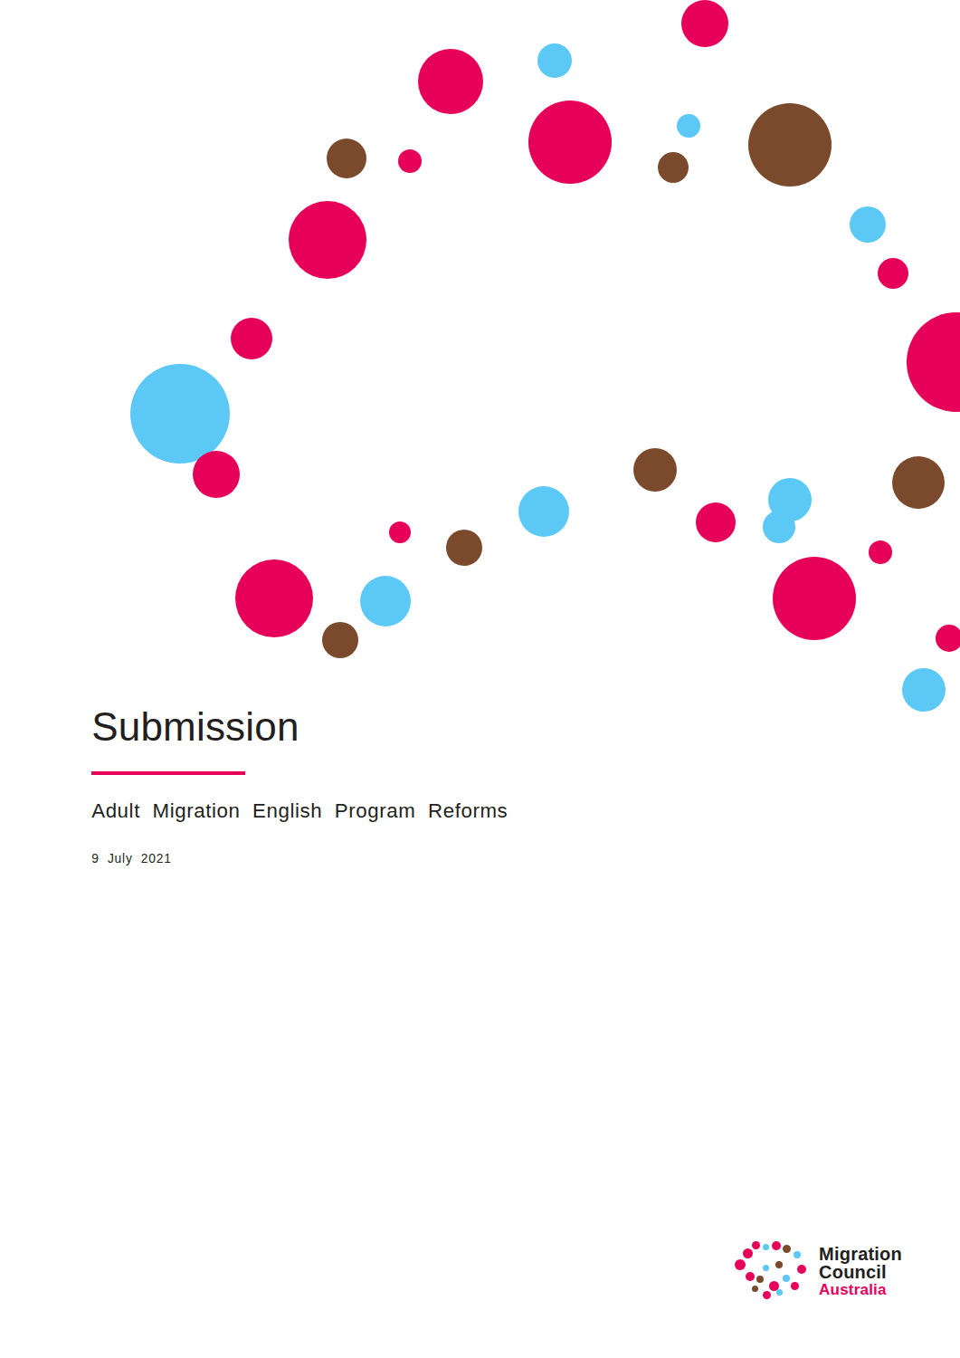Submission
Adult Migration English Program Reforms
9 July 2021
Migration
Council
Australia